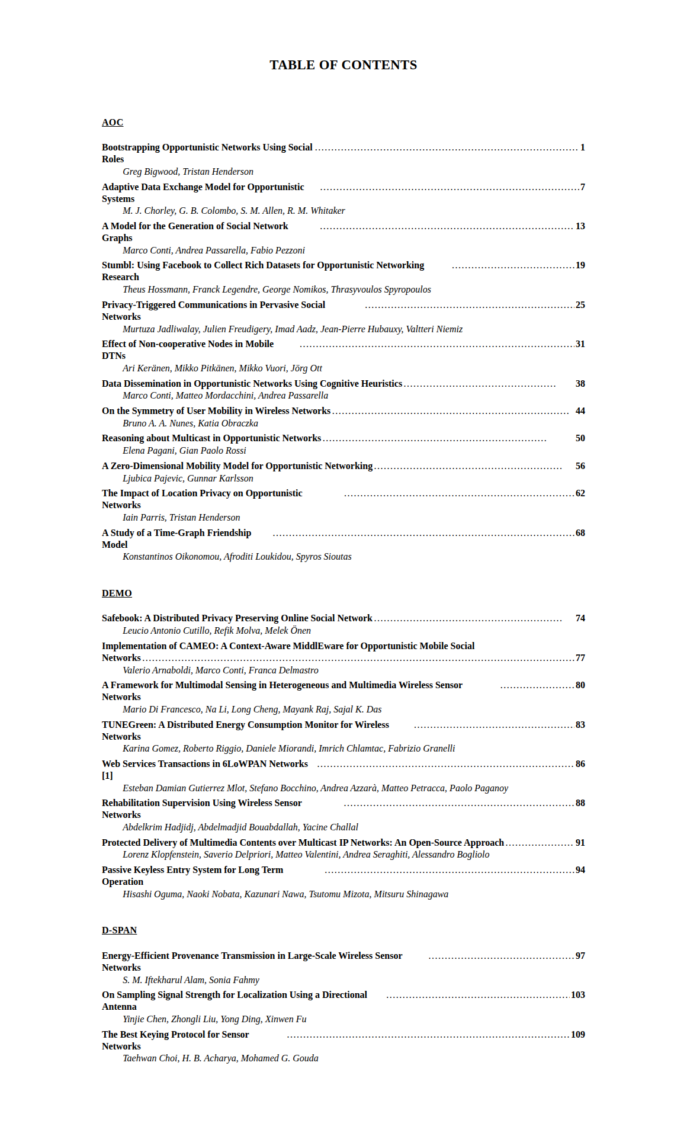TABLE OF CONTENTS
AOC
Bootstrapping Opportunistic Networks Using Social Roles .......................................................................................... 1
Greg Bigwood, Tristan Henderson
Adaptive Data Exchange Model for Opportunistic Systems ....................................................................................... 7
M. J. Chorley, G. B. Colombo, S. M. Allen, R. M. Whitaker
A Model for the Generation of Social Network Graphs ............................................................................... 13
Marco Conti, Andrea Passarella, Fabio Pezzoni
Stumbl: Using Facebook to Collect Rich Datasets for Opportunistic Networking Research ....................................... 19
Theus Hossmann, Franck Legendre, George Nomikos, Thrasyvoulos Spyropoulos
Privacy-Triggered Communications in Pervasive Social Networks ................................................................. 25
Murtuza Jadliwalay, Julien Freudigery, Imad Aadz, Jean-Pierre Hubauxy, Valtteri Niemiz
Effect of Non-cooperative Nodes in Mobile DTNs ..................................................................................... 31
Ari Keränen, Mikko Pitkänen, Mikko Vuori, Jörg Ott
Data Dissemination in Opportunistic Networks Using Cognitive Heuristics ............................................... 38
Marco Conti, Matteo Mordacchini, Andrea Passarella
On the Symmetry of User Mobility in Wireless Networks ......................................................................... 44
Bruno A. A. Nunes, Katia Obraczka
Reasoning about Multicast in Opportunistic Networks ..................................................................... 50
Elena Pagani, Gian Paolo Rossi
A Zero-Dimensional Mobility Model for Opportunistic Networking .......................................................... 56
Ljubica Pajevic, Gunnar Karlsson
The Impact of Location Privacy on Opportunistic Networks ....................................................................... 62
Iain Parris, Tristan Henderson
A Study of a Time-Graph Friendship Model ................................................................................................. 68
Konstantinos Oikonomou, Afroditi Loukidou, Spyros Sioutas
DEMO
Safebook: A Distributed Privacy Preserving Online Social Network .......................................................... 74
Leucio Antonio Cutillo, Refik Molva, Melek Önen
Implementation of CAMEO: A Context-Aware MiddlEware for Opportunistic Mobile Social
Networks ................................................................................................................................................................. 77
Valerio Arnaboldi, Marco Conti, Franca Delmastro
A Framework for Multimodal Sensing in Heterogeneous and Multimedia Wireless Sensor Networks ....................... 80
Mario Di Francesco, Na Li, Long Cheng, Mayank Raj, Sajal K. Das
TUNEGreen: A Distributed Energy Consumption Monitor for Wireless Networks .................................................... 83
Karina Gomez, Roberto Riggio, Daniele Miorandi, Imrich Chlamtac, Fabrizio Granelli
Web Services Transactions in 6LoWPAN Networks [1] ................................................................................. 86
Esteban Damian Gutierrez Mlot, Stefano Bocchino, Andrea Azzarà, Matteo Petracca, Paolo Paganoy
Rehabilitation Supervision Using Wireless Sensor Networks ....................................................................... 88
Abdelkrim Hadjidj, Abdelmadjid Bouabdallah, Yacine Challal
Protected Delivery of Multimedia Contents over Multicast IP Networks: An Open-Source Approach ..................... 91
Lorenz Klopfenstein, Saverio Delpriori, Matteo Valentini, Andrea Seraghiti, Alessandro Bogliolo
Passive Keyless Entry System for Long Term Operation .............................................................................. 94
Hisashi Oguma, Naoki Nobata, Kazunari Nawa, Tsutomu Mizota, Mitsuru Shinagawa
D-SPAN
Energy-Efficient Provenance Transmission in Large-Scale Wireless Sensor Networks ............................................... 97
S. M. Iftekharul Alam, Sonia Fahmy
On Sampling Signal Strength for Localization Using a Directional Antenna ............................................................ 103
Yinjie Chen, Zhongli Liu, Yong Ding, Xinwen Fu
The Best Keying Protocol for Sensor Networks ......................................................................................... 109
Taehwan Choi, H. B. Acharya, Mohamed G. Gouda